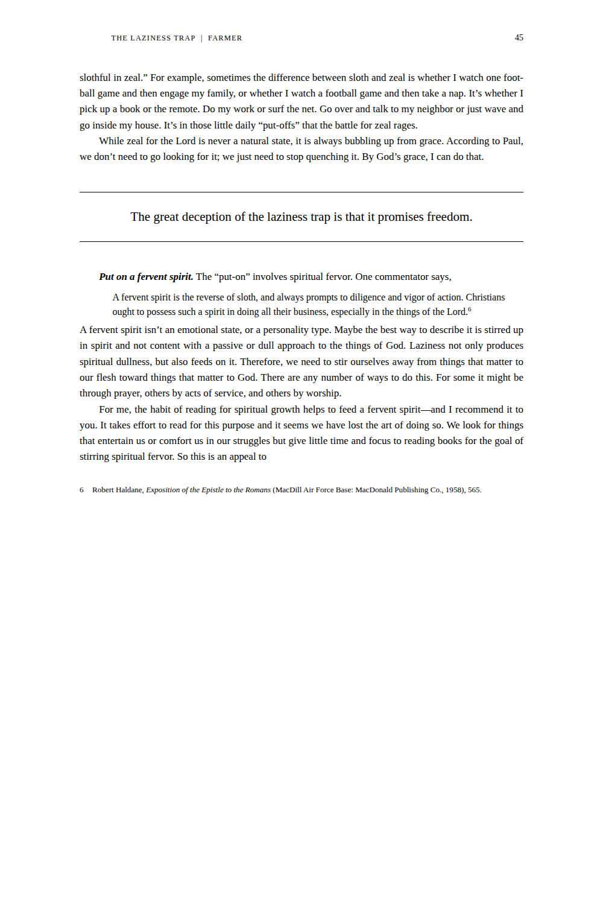The Laziness Trap | Farmer 45
slothful in zeal.” For example, sometimes the difference between sloth and zeal is whether I watch one football game and then engage my family, or whether I watch a football game and then take a nap. It’s whether I pick up a book or the remote. Do my work or surf the net. Go over and talk to my neighbor or just wave and go inside my house. It’s in those little daily “put-offs” that the battle for zeal rages.
While zeal for the Lord is never a natural state, it is always bubbling up from grace. According to Paul, we don’t need to go looking for it; we just need to stop quenching it. By God’s grace, I can do that.
The great deception of the laziness trap is that it promises freedom.
Put on a fervent spirit. The “put-on” involves spiritual fervor. One commentator says,
A fervent spirit is the reverse of sloth, and always prompts to diligence and vigor of action. Christians ought to possess such a spirit in doing all their business, especially in the things of the Lord.6
A fervent spirit isn’t an emotional state, or a personality type. Maybe the best way to describe it is stirred up in spirit and not content with a passive or dull approach to the things of God. Laziness not only produces spiritual dullness, but also feeds on it. Therefore, we need to stir ourselves away from things that matter to our flesh toward things that matter to God. There are any number of ways to do this. For some it might be through prayer, others by acts of service, and others by worship.
For me, the habit of reading for spiritual growth helps to feed a fervent spirit—and I recommend it to you. It takes effort to read for this purpose and it seems we have lost the art of doing so. We look for things that entertain us or comfort us in our struggles but give little time and focus to reading books for the goal of stirring spiritual fervor. So this is an appeal to
6 Robert Haldane, Exposition of the Epistle to the Romans (MacDill Air Force Base: MacDonald Publishing Co., 1958), 565.